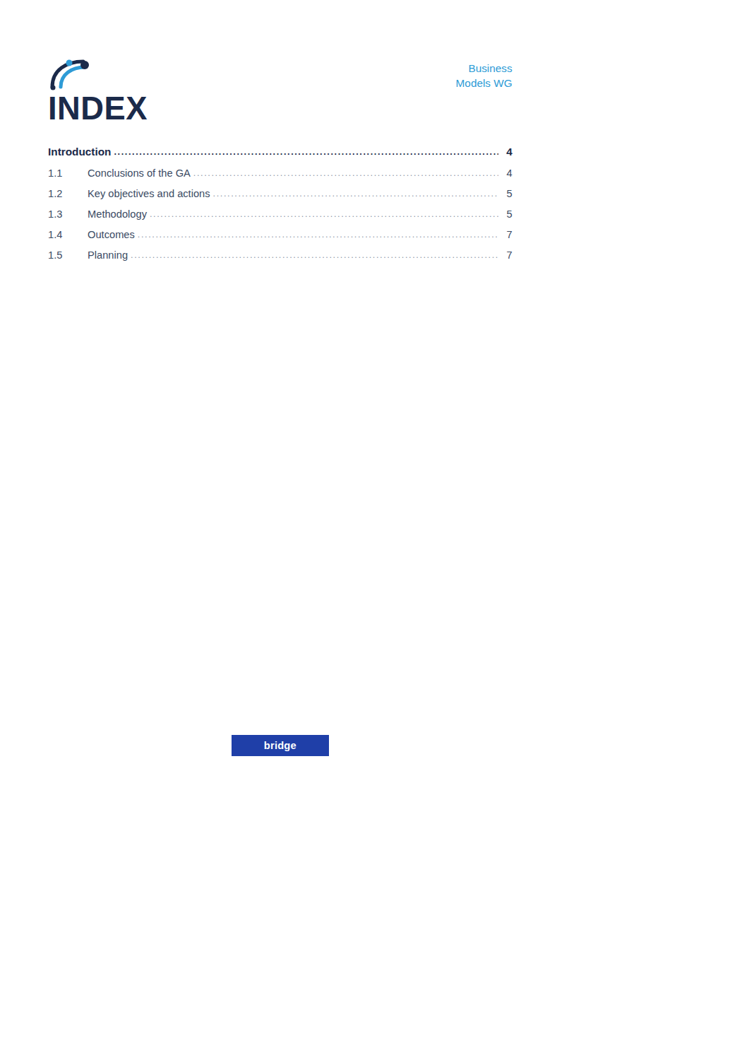INDEX
Business
Models WG
Introduction .................................................................................................................................................................. 4
1.1 Conclusions of the GA ......................................................................................................................................................................... 4
1.2 Key objectives and actions ............................................................................................................................................................... 5
1.3 Methodology ..................................................................................................................................................................................... 5
1.4 Outcomes .......................................................................................................................................................................................... 7
1.5 Planning ............................................................................................................................................................................................. 7
bridge